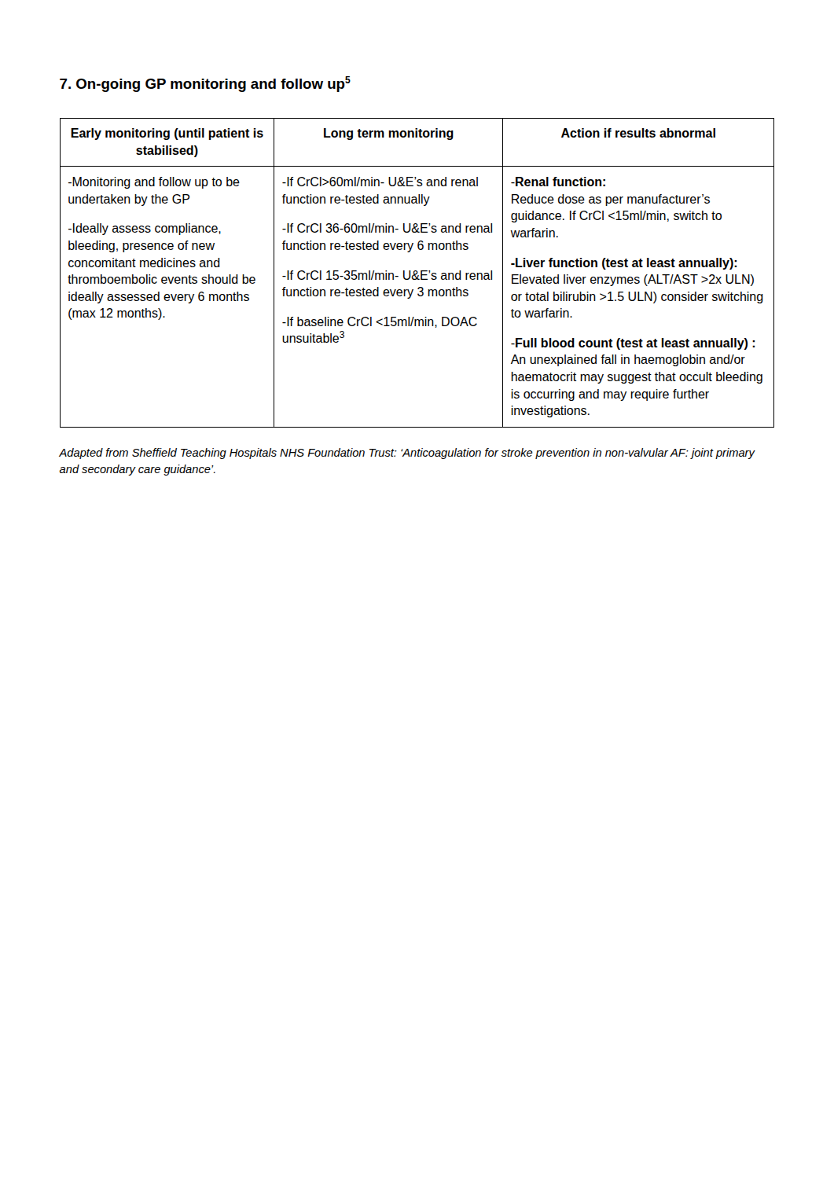7. On-going GP monitoring and follow up5
| Early monitoring (until patient is stabilised) | Long term monitoring | Action if results abnormal |
| --- | --- | --- |
| -Monitoring and follow up to be undertaken by the GP -Ideally assess compliance, bleeding, presence of new concomitant medicines and thromboembolic events should be ideally assessed every 6 months (max 12 months). | -If CrCl>60ml/min- U&E’s and renal function re-tested annually -If CrCl 36-60ml/min- U&E’s and renal function re-tested every 6 months -If CrCl 15-35ml/min- U&E’s and renal function re-tested every 3 months -If baseline CrCl <15ml/min, DOAC unsuitable 3 | - Renal function: Reduce dose as per manufacturer’s guidance. If CrCl <15ml/min, switch to warfarin. -Liver function (test at least annually): Elevated liver enzymes (ALT/AST >2x ULN) or total bilirubin >1.5 ULN) consider switching to warfarin. - Full blood count (test at least annually) : An unexplained fall in haemoglobin and/or haematocrit may suggest that occult bleeding is occurring and may require further investigations. |
Adapted from Sheffield Teaching Hospitals NHS Foundation Trust: ‘Anticoagulation for stroke prevention in non-valvular AF: joint primary and secondary care guidance’.